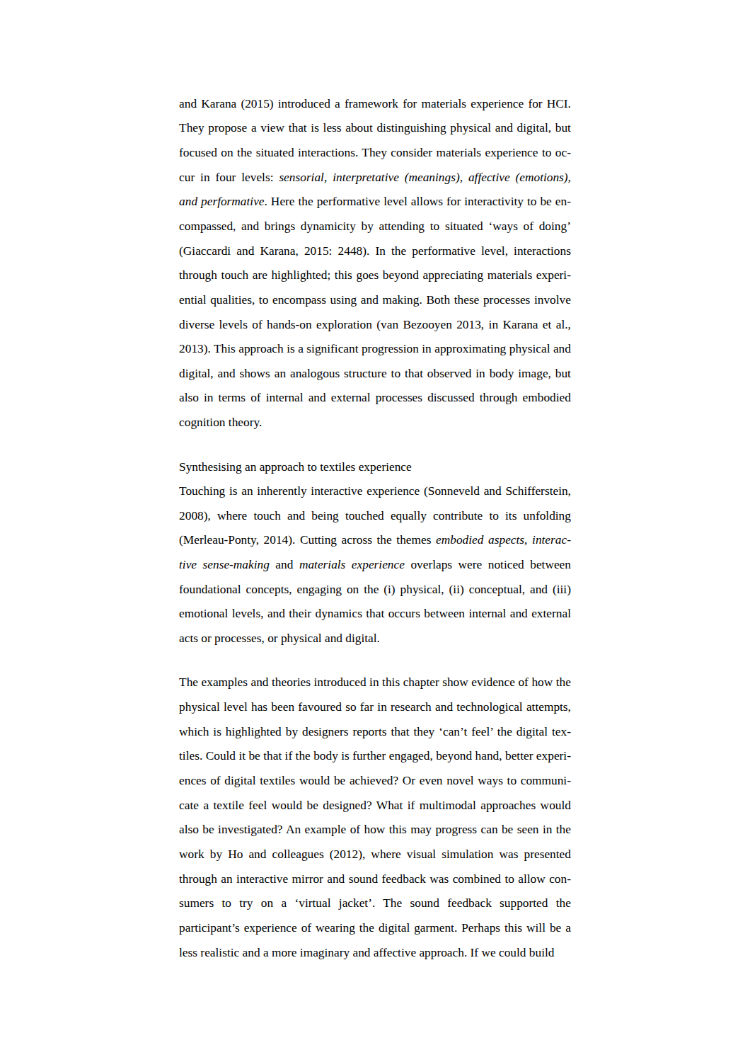and Karana (2015) introduced a framework for materials experience for HCI. They propose a view that is less about distinguishing physical and digital, but focused on the situated interactions. They consider materials experience to occur in four levels: sensorial, interpretative (meanings), affective (emotions), and performative. Here the performative level allows for interactivity to be encompassed, and brings dynamicity by attending to situated ‘ways of doing’ (Giaccardi and Karana, 2015: 2448). In the performative level, interactions through touch are highlighted; this goes beyond appreciating materials experiential qualities, to encompass using and making. Both these processes involve diverse levels of hands-on exploration (van Bezooyen 2013, in Karana et al., 2013). This approach is a significant progression in approximating physical and digital, and shows an analogous structure to that observed in body image, but also in terms of internal and external processes discussed through embodied cognition theory.
Synthesising an approach to textiles experience
Touching is an inherently interactive experience (Sonneveld and Schifferstein, 2008), where touch and being touched equally contribute to its unfolding (Merleau-Ponty, 2014). Cutting across the themes embodied aspects, interactive sense-making and materials experience overlaps were noticed between foundational concepts, engaging on the (i) physical, (ii) conceptual, and (iii) emotional levels, and their dynamics that occurs between internal and external acts or processes, or physical and digital.
The examples and theories introduced in this chapter show evidence of how the physical level has been favoured so far in research and technological attempts, which is highlighted by designers reports that they ‘can’t feel’ the digital textiles. Could it be that if the body is further engaged, beyond hand, better experiences of digital textiles would be achieved? Or even novel ways to communicate a textile feel would be designed? What if multimodal approaches would also be investigated? An example of how this may progress can be seen in the work by Ho and colleagues (2012), where visual simulation was presented through an interactive mirror and sound feedback was combined to allow consumers to try on a ‘virtual jacket’. The sound feedback supported the participant’s experience of wearing the digital garment. Perhaps this will be a less realistic and a more imaginary and affective approach. If we could build